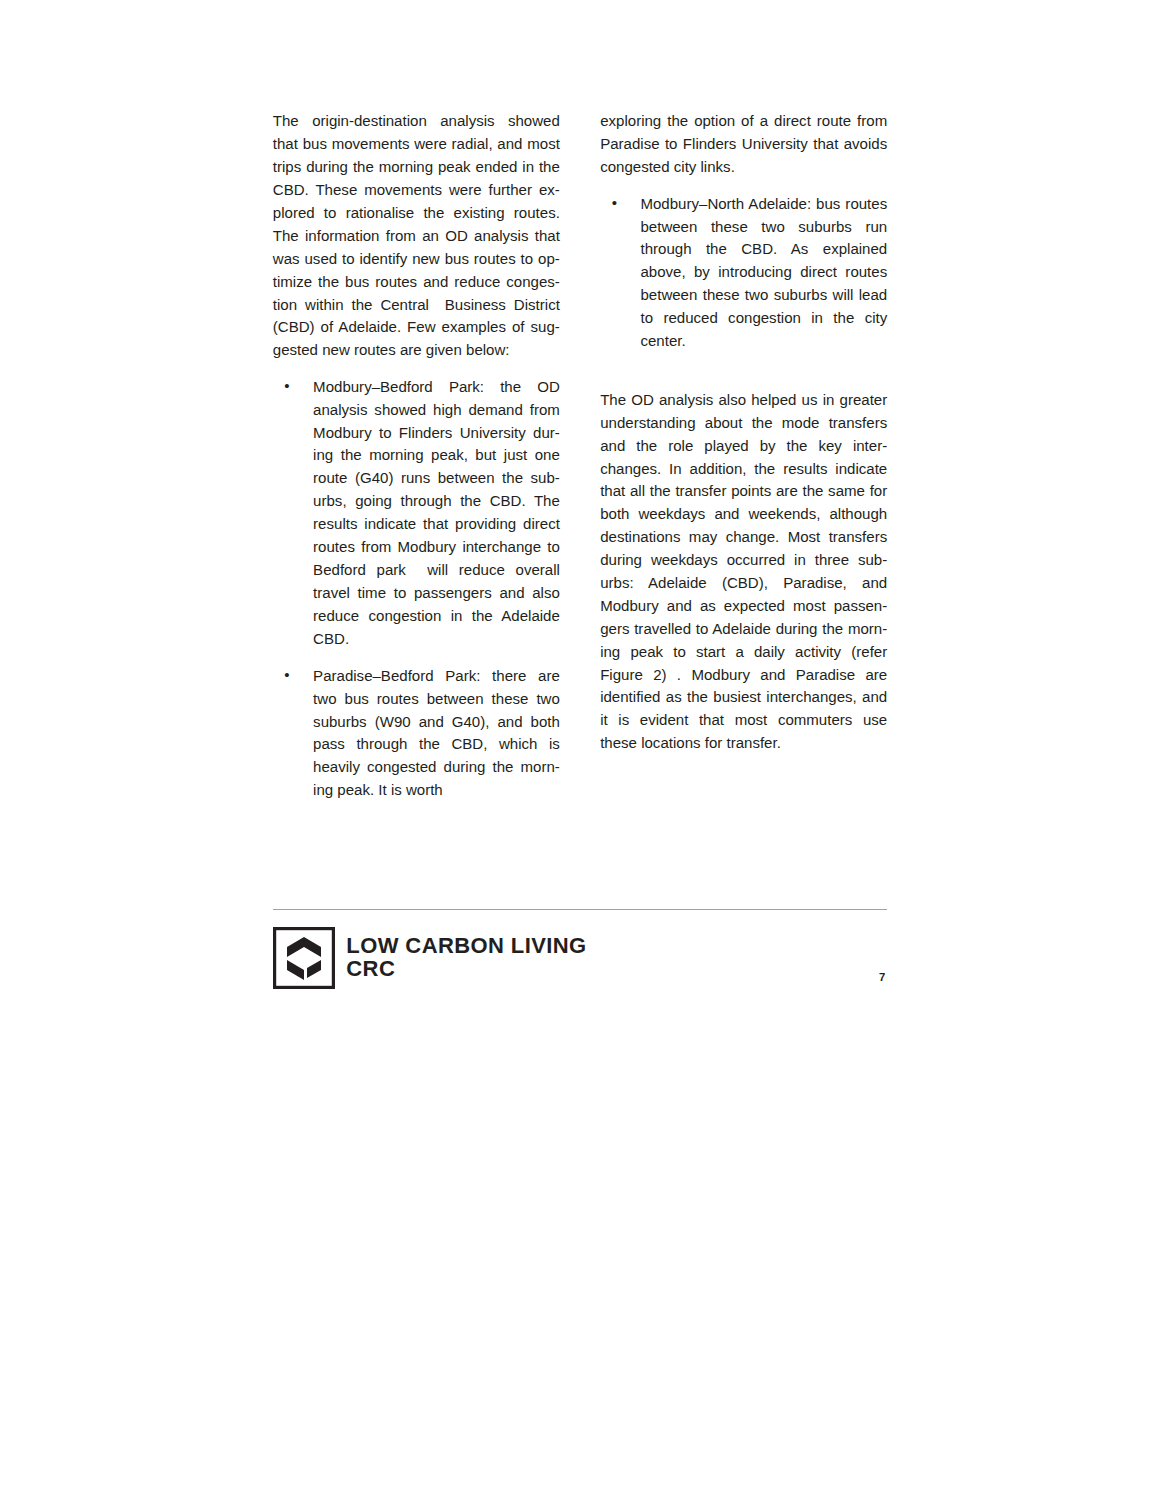The origin-destination analysis showed that bus movements were radial, and most trips during the morning peak ended in the CBD. These movements were further explored to rationalise the existing routes. The information from an OD analysis that was used to identify new bus routes to optimize the bus routes and reduce congestion within the Central Business District (CBD) of Adelaide. Few examples of suggested new routes are given below:
Modbury–Bedford Park: the OD analysis showed high demand from Modbury to Flinders University during the morning peak, but just one route (G40) runs between the suburbs, going through the CBD. The results indicate that providing direct routes from Modbury interchange to Bedford park will reduce overall travel time to passengers and also reduce congestion in the Adelaide CBD.
Paradise–Bedford Park: there are two bus routes between these two suburbs (W90 and G40), and both pass through the CBD, which is heavily congested during the morning peak. It is worth
exploring the option of a direct route from Paradise to Flinders University that avoids congested city links.
Modbury–North Adelaide: bus routes between these two suburbs run through the CBD. As explained above, by introducing direct routes between these two suburbs will lead to reduced congestion in the city center.
The OD analysis also helped us in greater understanding about the mode transfers and the role played by the key interchanges. In addition, the results indicate that all the transfer points are the same for both weekdays and weekends, although destinations may change. Most transfers during weekdays occurred in three suburbs: Adelaide (CBD), Paradise, and Modbury and as expected most passengers travelled to Adelaide during the morning peak to start a daily activity (refer Figure 2) . Modbury and Paradise are identified as the busiest interchanges, and it is evident that most commuters use these locations for transfer.
LOW CARBON LIVING CRC
7